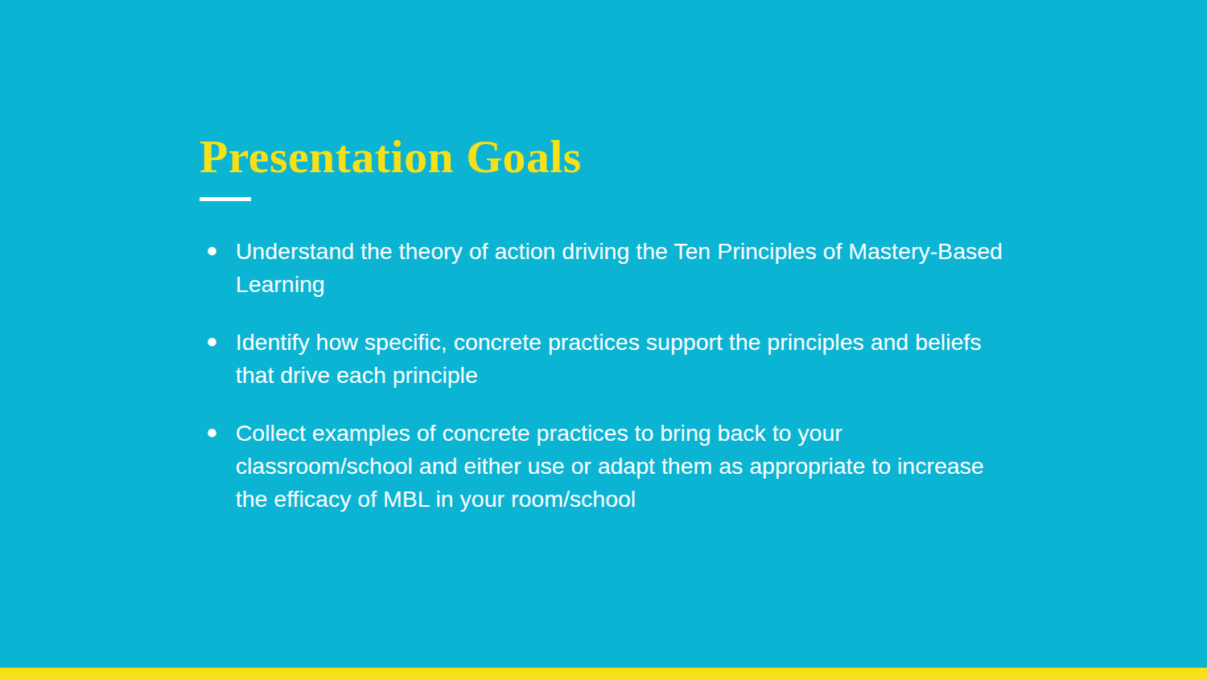Presentation Goals
Understand the theory of action driving the Ten Principles of Mastery-Based Learning
Identify how specific, concrete practices support the principles and beliefs that drive each principle
Collect examples of concrete practices to bring back to your classroom/school and either use or adapt them as appropriate to increase the efficacy of MBL in your room/school